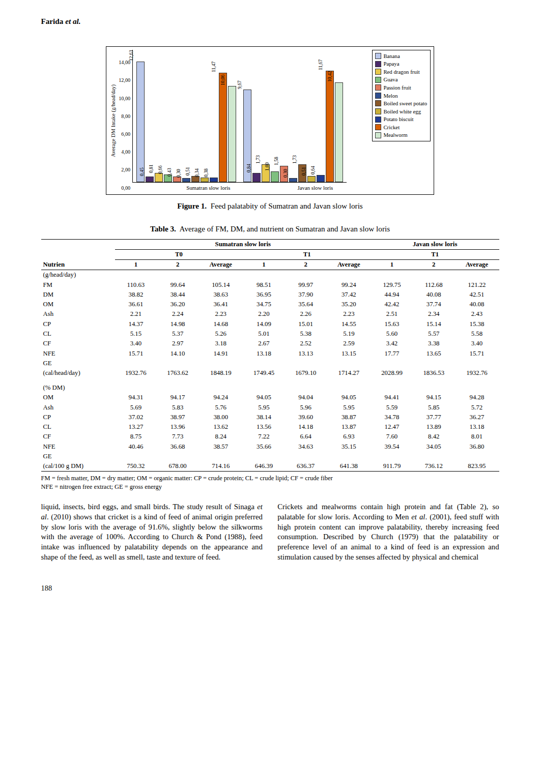Farida et al.
Average DM Intake (g/head/day)
14,00
12,00
10,00
8,00
6,00
4,00
2,00
0,00
12,63
0,45
0,81
0,66
0,43
0,30
0,51
0,34
0,38
11,47
10,06
9,67
0,84
1,73
1,00
1,58
0,30
1,73
0,51
0,64
11,67
10,42
Sumatran slow loris
Javan slow loris
Banana
Papaya
Red dragon fruit
Guava
Passion fruit
Melon
Boiled sweet potato
Boiled white egg
Potato biscuit
Cricket
Mealworm
Figure 1. Feed palatabity of Sumatran and Javan slow loris
Table 3. Average of FM, DM, and nutrient on Sumatran and Javan slow loris
| Nutrien | Sumatran slow loris | Javan slow loris |
| --- | --- | --- |
| T0 | T1 | T1 |
| 1 | 2 | Average | 1 | 2 | Average | 1 | 2 | Average |
| (g/head/day) | | | | | | | | | |
| FM | 110.63 | 99.64 | 105.14 | 98.51 | 99.97 | 99.24 | 129.75 | 112.68 | 121.22 |
| DM | 38.82 | 38.44 | 38.63 | 36.95 | 37.90 | 37.42 | 44.94 | 40.08 | 42.51 |
| OM | 36.61 | 36.20 | 36.41 | 34.75 | 35.64 | 35.20 | 42.42 | 37.74 | 40.08 |
| Ash | 2.21 | 2.24 | 2.23 | 2.20 | 2.26 | 2.23 | 2.51 | 2.34 | 2.43 |
| CP | 14.37 | 14.98 | 14.68 | 14.09 | 15.01 | 14.55 | 15.63 | 15.14 | 15.38 |
| CL | 5.15 | 5.37 | 5.26 | 5.01 | 5.38 | 5.19 | 5.60 | 5.57 | 5.58 |
| CF | 3.40 | 2.97 | 3.18 | 2.67 | 2.52 | 2.59 | 3.42 | 3.38 | 3.40 |
| NFE | 15.71 | 14.10 | 14.91 | 13.18 | 13.13 | 13.15 | 17.77 | 13.65 | 15.71 |
| GE | | | | | | | | | |
| (cal/head/day) | 1932.76 | 1763.62 | 1848.19 | 1749.45 | 1679.10 | 1714.27 | 2028.99 | 1836.53 | 1932.76 |
| (% DM) | | | | | | | | | |
| OM | 94.31 | 94.17 | 94.24 | 94.05 | 94.04 | 94.05 | 94.41 | 94.15 | 94.28 |
| Ash | 5.69 | 5.83 | 5.76 | 5.95 | 5.96 | 5.95 | 5.59 | 5.85 | 5.72 |
| CP | 37.02 | 38.97 | 38.00 | 38.14 | 39.60 | 38.87 | 34.78 | 37.77 | 36.27 |
| CL | 13.27 | 13.96 | 13.62 | 13.56 | 14.18 | 13.87 | 12.47 | 13.89 | 13.18 |
| CF | 8.75 | 7.73 | 8.24 | 7.22 | 6.64 | 6.93 | 7.60 | 8.42 | 8.01 |
| NFE | 40.46 | 36.68 | 38.57 | 35.66 | 34.63 | 35.15 | 39.54 | 34.05 | 36.80 |
| GE | | | | | | | | | |
| (cal/100 g DM) | 750.32 | 678.00 | 714.16 | 646.39 | 636.37 | 641.38 | 911.79 | 736.12 | 823.95 |
FM = fresh matter, DM = dry matter; OM = organic matter: CP = crude protein; CL = crude lipid; CF = crude fiber
NFE = nitrogen free extract; GE = gross energy
liquid, insects, bird eggs, and small birds. The study result of Sinaga et al. (2010) shows that cricket is a kind of feed of animal origin preferred by slow loris with the average of 91.6%, slightly below the silkworms with the average of 100%. According to Church & Pond (1988), feed intake was influenced by palatability depends on the appearance and shape of the feed, as well as smell, taste and texture of feed.
Crickets and mealworms contain high protein and fat (Table 2), so palatable for slow loris. According to Men et al. (2001), feed stuff with high protein content can improve palatability, thereby increasing feed consumption. Described by Church (1979) that the palatability or preference level of an animal to a kind of feed is an expression and stimulation caused by the senses affected by physical and chemical
188